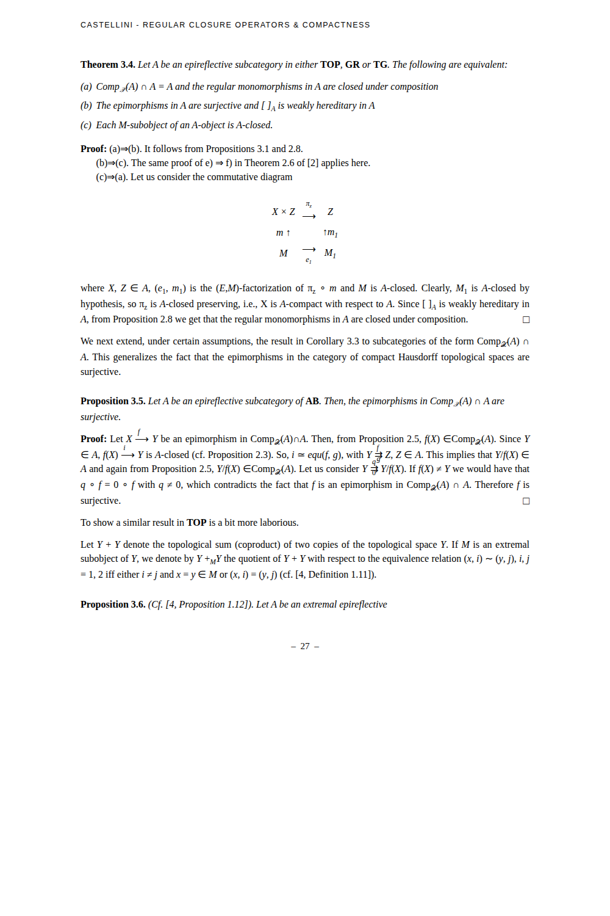CASTELLINI - REGULAR CLOSURE OPERATORS & COMPACTNESS
Theorem 3.4. Let A be an epireflective subcategory in either TOP, GR or TG. The following are equivalent:
(a) Comp𝒳(A) ∩ A = A and the regular monomorphisms in A are closed under composition
(b) The epimorphisms in A are surjective and [ ]A is weakly hereditary in A
(c) Each M-subobject of an A-object is A-closed.
Proof: (a)⇒(b). It follows from Propositions 3.1 and 2.8.
(b)⇒(c). The same proof of e) ⇒ f) in Theorem 2.6 of [2] applies here.
(c)⇒(a). Let us consider the commutative diagram
| X × Z | π z ⟶ | Z |
| m ↑ | | ↑ m 1 |
| M | ⟶ e 1 | M 1 |
where X, Z ∈ A, (e1, m1) is the (E,M)-factorization of πz ∘ m and M is A-closed. Clearly, M1 is A-closed by hypothesis, so πz is A-closed preserving, i.e., X is A-compact with respect to A. Since [ ]A is weakly hereditary in A, from Proposition 2.8 we get that the regular monomorphisms in A are closed under composition. □
We next extend, under certain assumptions, the result in Corollary 3.3 to subcategories of the form Comp𝒳(A) ∩ A. This generalizes the fact that the epimorphisms in the category of compact Hausdorff topological spaces are surjective.
Proposition 3.5. Let A be an epireflective subcategory of AB. Then, the epimorphisms in Comp𝒳(A) ∩ A are surjective.
Proof: Let X f⟶ Y be an epimorphism in Comp𝒳(A)∩A. Then, from Proposition 2.5, f(X) ∈Comp𝒳(A). Since Y ∈ A, f(X) i⟶ Y is A-closed (cf. Proposition 2.3). So, i ≃ equ(f, g), with Y fg⇉ Z, Z ∈ A. This implies that Y/f(X) ∈ A and again from Proposition 2.5, Y/f(X) ∈Comp𝒳(A). Let us consider Y q 0⇉ Y/f(X). If f(X) ≠ Y we would have that q ∘ f = 0 ∘ f with q ≠ 0, which contradicts the fact that f is an epimorphism in Comp𝒳(A) ∩ A. Therefore f is surjective. □
To show a similar result in TOP is a bit more laborious.
Let Y + Y denote the topological sum (coproduct) of two copies of the topological space Y. If M is an extremal subobject of Y, we denote by Y +MY the quotient of Y + Y with respect to the equivalence relation (x, i) ∼ (y, j), i, j = 1, 2 iff either i ≠ j and x = y ∈ M or (x, i) = (y, j) (cf. [4, Definition 1.11]).
Proposition 3.6. (Cf. [4, Proposition 1.12]). Let A be an extremal epireflective
– 27 –